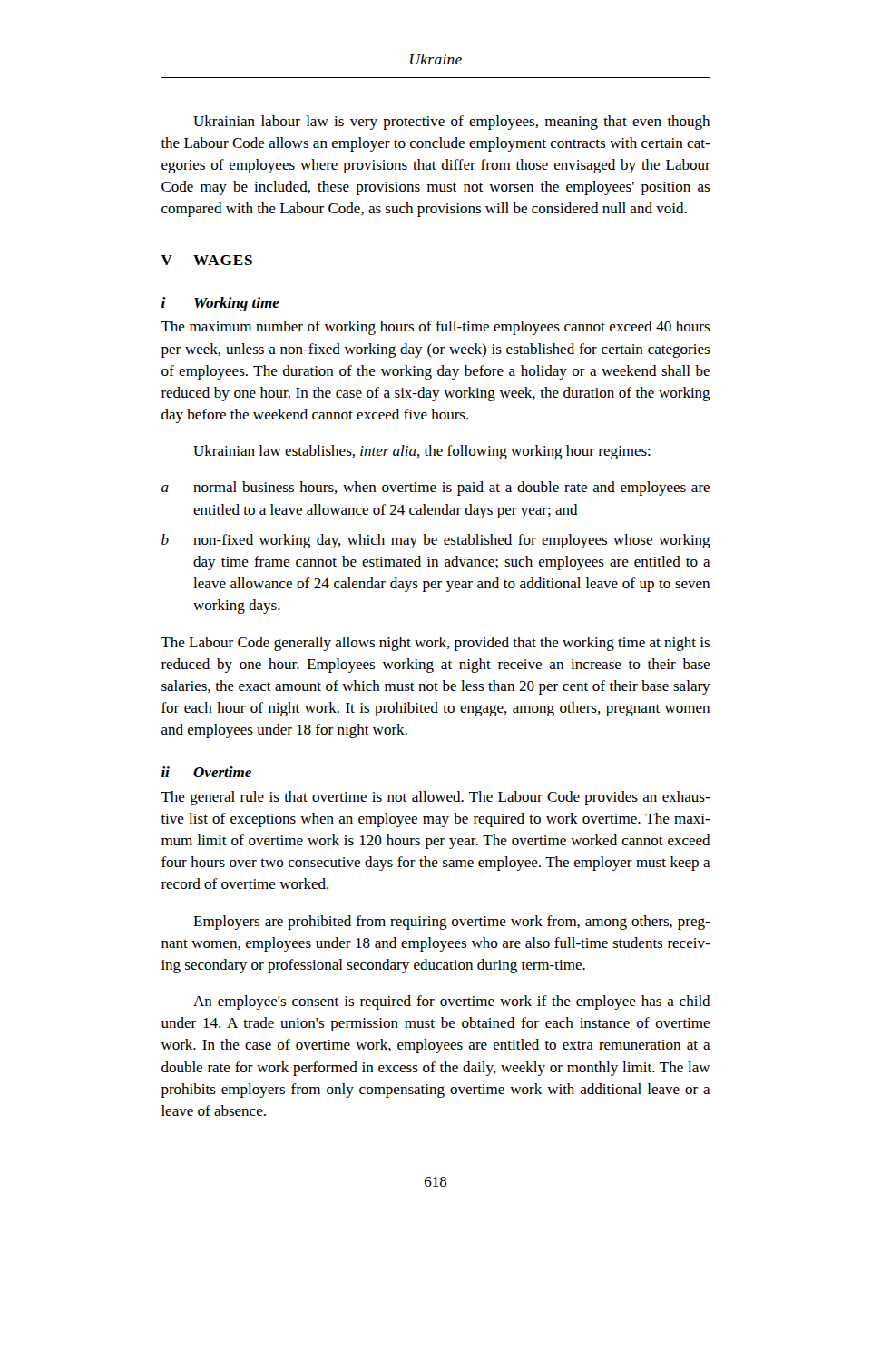Ukraine
Ukrainian labour law is very protective of employees, meaning that even though the Labour Code allows an employer to conclude employment contracts with certain categories of employees where provisions that differ from those envisaged by the Labour Code may be included, these provisions must not worsen the employees' position as compared with the Labour Code, as such provisions will be considered null and void.
VWAGES
iWorking time
The maximum number of working hours of full-time employees cannot exceed 40 hours per week, unless a non-fixed working day (or week) is established for certain categories of employees. The duration of the working day before a holiday or a weekend shall be reduced by one hour. In the case of a six-day working week, the duration of the working day before the weekend cannot exceed five hours.
Ukrainian law establishes, inter alia, the following working hour regimes:
anormal business hours, when overtime is paid at a double rate and employees are entitled to a leave allowance of 24 calendar days per year; and
bnon-fixed working day, which may be established for employees whose working day time frame cannot be estimated in advance; such employees are entitled to a leave allowance of 24 calendar days per year and to additional leave of up to seven working days.
The Labour Code generally allows night work, provided that the working time at night is reduced by one hour. Employees working at night receive an increase to their base salaries, the exact amount of which must not be less than 20 per cent of their base salary for each hour of night work. It is prohibited to engage, among others, pregnant women and employees under 18 for night work.
ii Overtime
The general rule is that overtime is not allowed. The Labour Code provides an exhaustive list of exceptions when an employee may be required to work overtime. The maximum limit of overtime work is 120 hours per year. The overtime worked cannot exceed four hours over two consecutive days for the same employee. The employer must keep a record of overtime worked.
Employers are prohibited from requiring overtime work from, among others, pregnant women, employees under 18 and employees who are also full-time students receiving secondary or professional secondary education during term-time.
An employee's consent is required for overtime work if the employee has a child under 14. A trade union's permission must be obtained for each instance of overtime work. In the case of overtime work, employees are entitled to extra remuneration at a double rate for work performed in excess of the daily, weekly or monthly limit. The law prohibits employers from only compensating overtime work with additional leave or a leave of absence.
618